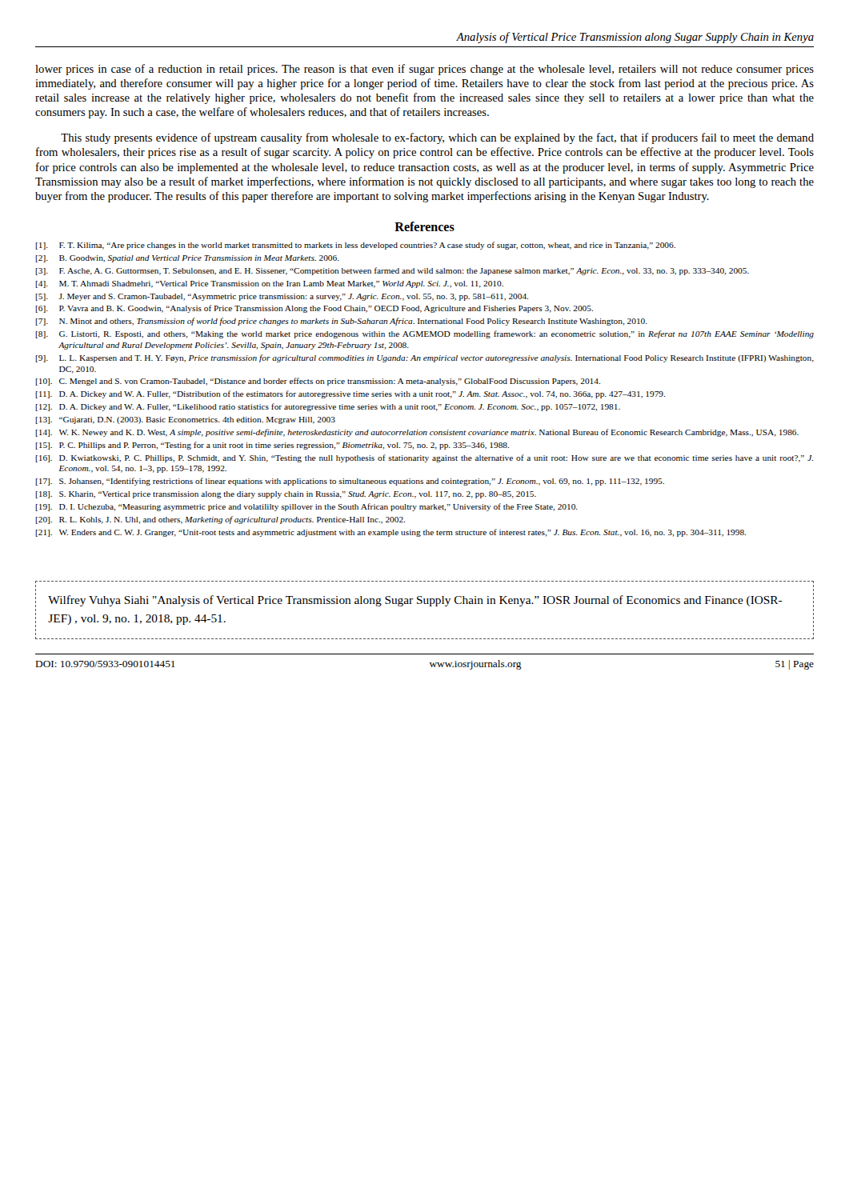Analysis of Vertical Price Transmission along Sugar Supply Chain in Kenya
lower prices in case of a reduction in retail prices. The reason is that even if sugar prices change at the wholesale level, retailers will not reduce consumer prices immediately, and therefore consumer will pay a higher price for a longer period of time. Retailers have to clear the stock from last period at the precious price. As retail sales increase at the relatively higher price, wholesalers do not benefit from the increased sales since they sell to retailers at a lower price than what the consumers pay. In such a case, the welfare of wholesalers reduces, and that of retailers increases.
This study presents evidence of upstream causality from wholesale to ex-factory, which can be explained by the fact, that if producers fail to meet the demand from wholesalers, their prices rise as a result of sugar scarcity. A policy on price control can be effective. Price controls can be effective at the producer level. Tools for price controls can also be implemented at the wholesale level, to reduce transaction costs, as well as at the producer level, in terms of supply. Asymmetric Price Transmission may also be a result of market imperfections, where information is not quickly disclosed to all participants, and where sugar takes too long to reach the buyer from the producer. The results of this paper therefore are important to solving market imperfections arising in the Kenyan Sugar Industry.
References
[1]. F. T. Kilima, “Are price changes in the world market transmitted to markets in less developed countries? A case study of sugar, cotton, wheat, and rice in Tanzania,” 2006.
[2]. B. Goodwin, Spatial and Vertical Price Transmission in Meat Markets. 2006.
[3]. F. Asche, A. G. Guttormsen, T. Sebulonsen, and E. H. Sissener, “Competition between farmed and wild salmon: the Japanese salmon market,” Agric. Econ., vol. 33, no. 3, pp. 333–340, 2005.
[4]. M. T. Ahmadi Shadmehri, “Vertical Price Transmission on the Iran Lamb Meat Market,” World Appl. Sci. J., vol. 11, 2010.
[5]. J. Meyer and S. Cramon-Taubadel, “Asymmetric price transmission: a survey,” J. Agric. Econ., vol. 55, no. 3, pp. 581–611, 2004.
[6]. P. Vavra and B. K. Goodwin, “Analysis of Price Transmission Along the Food Chain,” OECD Food, Agriculture and Fisheries Papers 3, Nov. 2005.
[7]. N. Minot and others, Transmission of world food price changes to markets in Sub-Saharan Africa. International Food Policy Research Institute Washington, 2010.
[8]. G. Listorti, R. Esposti, and others, “Making the world market price endogenous within the AGMEMOD modelling framework: an econometric solution,” in Referat na 107th EAAE Seminar ‘Modelling Agricultural and Rural Development Policies’. Sevilla, Spain, January 29th-February 1st, 2008.
[9]. L. L. Kaspersen and T. H. Y. Føyn, Price transmission for agricultural commodities in Uganda: An empirical vector autoregressive analysis. International Food Policy Research Institute (IFPRI) Washington, DC, 2010.
[10]. C. Mengel and S. von Cramon-Taubadel, “Distance and border effects on price transmission: A meta-analysis,” GlobalFood Discussion Papers, 2014.
[11]. D. A. Dickey and W. A. Fuller, “Distribution of the estimators for autoregressive time series with a unit root,” J. Am. Stat. Assoc., vol. 74, no. 366a, pp. 427–431, 1979.
[12]. D. A. Dickey and W. A. Fuller, “Likelihood ratio statistics for autoregressive time series with a unit root,” Econom. J. Econom. Soc., pp. 1057–1072, 1981.
[13].“Gujarati, D.N. (2003). Basic Econometrics. 4th edition. Mcgraw Hill, 2003
[14]. W. K. Newey and K. D. West, A simple, positive semi-definite, heteroskedasticity and autocorrelation consistent covariance matrix. National Bureau of Economic Research Cambridge, Mass., USA, 1986.
[15]. P. C. Phillips and P. Perron, “Testing for a unit root in time series regression,” Biometrika, vol. 75, no. 2, pp. 335–346, 1988.
[16]. D. Kwiatkowski, P. C. Phillips, P. Schmidt, and Y. Shin, “Testing the null hypothesis of stationarity against the alternative of a unit root: How sure are we that economic time series have a unit root?,” J. Econom., vol. 54, no. 1–3, pp. 159–178, 1992.
[17]. S. Johansen, “Identifying restrictions of linear equations with applications to simultaneous equations and cointegration,” J. Econom., vol. 69, no. 1, pp. 111–132, 1995.
[18]. S. Kharin, “Vertical price transmission along the diary supply chain in Russia,” Stud. Agric. Econ., vol. 117, no. 2, pp. 80–85, 2015.
[19]. D. I. Uchezuba, “Measuring asymmetric price and volatililty spillover in the South African poultry market,” University of the Free State, 2010.
[20]. R. L. Kohls, J. N. Uhl, and others, Marketing of agricultural products. Prentice-Hall Inc., 2002.
[21]. W. Enders and C. W. J. Granger, “Unit-root tests and asymmetric adjustment with an example using the term structure of interest rates,” J. Bus. Econ. Stat., vol. 16, no. 3, pp. 304–311, 1998.
Wilfrey Vuhya Siahi "Analysis of Vertical Price Transmission along Sugar Supply Chain in Kenya.” IOSR Journal of Economics and Finance (IOSR-JEF) , vol. 9, no. 1, 2018, pp. 44-51.
DOI: 10.9790/5933-0901014451
www.iosrjournals.org
51 | Page